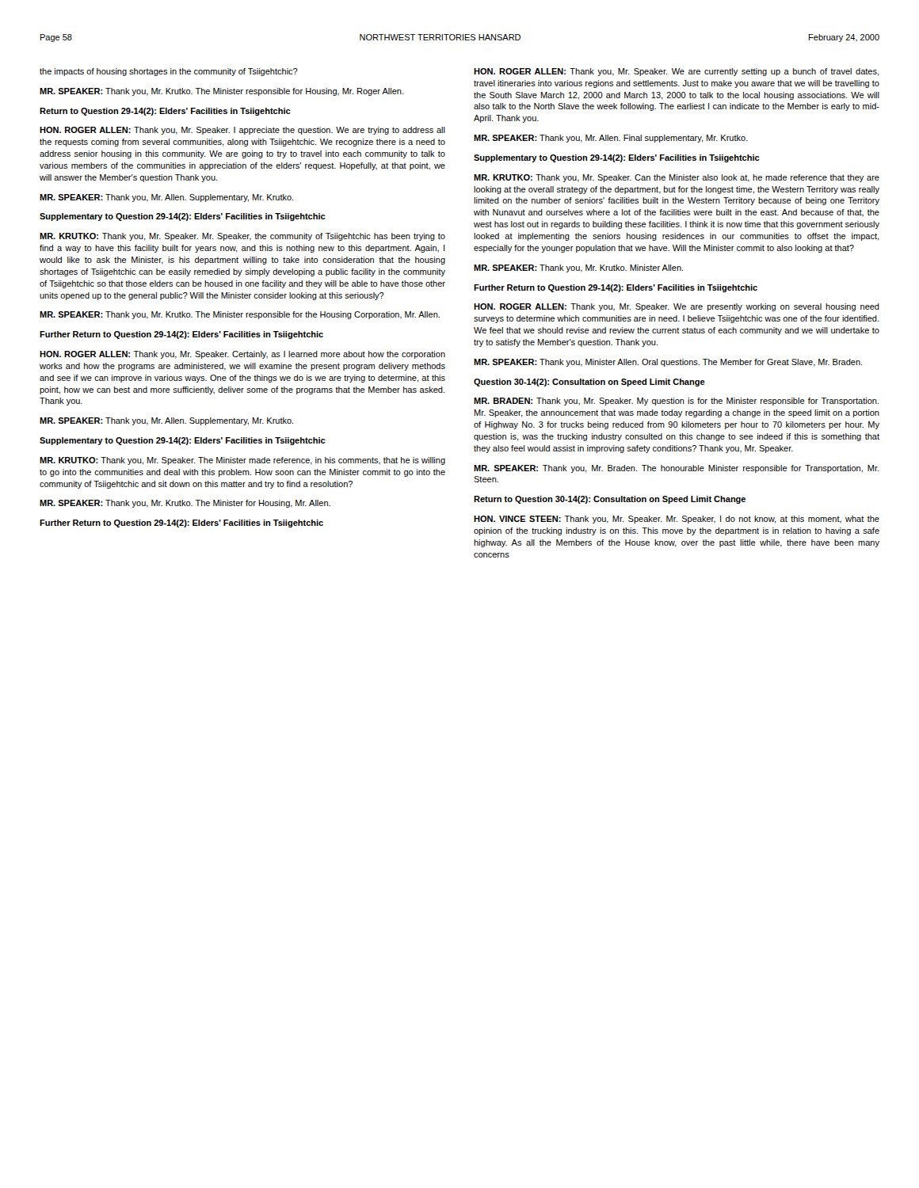Page 58
NORTHWEST TERRITORIES HANSARD
February 24, 2000
the impacts of housing shortages in the community of Tsiigehtchic?
MR. SPEAKER: Thank you, Mr. Krutko. The Minister responsible for Housing, Mr. Roger Allen.
Return to Question 29-14(2): Elders' Facilities in Tsiigehtchic
HON. ROGER ALLEN: Thank you, Mr. Speaker. I appreciate the question. We are trying to address all the requests coming from several communities, along with Tsiigehtchic. We recognize there is a need to address senior housing in this community. We are going to try to travel into each community to talk to various members of the communities in appreciation of the elders' request. Hopefully, at that point, we will answer the Member's question Thank you.
MR. SPEAKER: Thank you, Mr. Allen. Supplementary, Mr. Krutko.
Supplementary to Question 29-14(2): Elders' Facilities in Tsiigehtchic
MR. KRUTKO: Thank you, Mr. Speaker. Mr. Speaker, the community of Tsiigehtchic has been trying to find a way to have this facility built for years now, and this is nothing new to this department. Again, I would like to ask the Minister, is his department willing to take into consideration that the housing shortages of Tsiigehtchic can be easily remedied by simply developing a public facility in the community of Tsiigehtchic so that those elders can be housed in one facility and they will be able to have those other units opened up to the general public? Will the Minister consider looking at this seriously?
MR. SPEAKER: Thank you, Mr. Krutko. The Minister responsible for the Housing Corporation, Mr. Allen.
Further Return to Question 29-14(2): Elders' Facilities in Tsiigehtchic
HON. ROGER ALLEN: Thank you, Mr. Speaker. Certainly, as I learned more about how the corporation works and how the programs are administered, we will examine the present program delivery methods and see if we can improve in various ways. One of the things we do is we are trying to determine, at this point, how we can best and more sufficiently, deliver some of the programs that the Member has asked. Thank you.
MR. SPEAKER: Thank you, Mr. Allen. Supplementary, Mr. Krutko.
Supplementary to Question 29-14(2): Elders' Facilities in Tsiigehtchic
MR. KRUTKO: Thank you, Mr. Speaker. The Minister made reference, in his comments, that he is willing to go into the communities and deal with this problem. How soon can the Minister commit to go into the community of Tsiigehtchic and sit down on this matter and try to find a resolution?
MR. SPEAKER: Thank you, Mr. Krutko. The Minister for Housing, Mr. Allen.
Further Return to Question 29-14(2): Elders' Facilities in Tsiigehtchic
HON. ROGER ALLEN: Thank you, Mr. Speaker. We are currently setting up a bunch of travel dates, travel itineraries into various regions and settlements. Just to make you aware that we will be travelling to the South Slave March 12, 2000 and March 13, 2000 to talk to the local housing associations. We will also talk to the North Slave the week following. The earliest I can indicate to the Member is early to mid-April. Thank you.
MR. SPEAKER: Thank you, Mr. Allen. Final supplementary, Mr. Krutko.
Supplementary to Question 29-14(2): Elders' Facilities in Tsiigehtchic
MR. KRUTKO: Thank you, Mr. Speaker. Can the Minister also look at, he made reference that they are looking at the overall strategy of the department, but for the longest time, the Western Territory was really limited on the number of seniors' facilities built in the Western Territory because of being one Territory with Nunavut and ourselves where a lot of the facilities were built in the east. And because of that, the west has lost out in regards to building these facilities. I think it is now time that this government seriously looked at implementing the seniors housing residences in our communities to offset the impact, especially for the younger population that we have. Will the Minister commit to also looking at that?
MR. SPEAKER: Thank you, Mr. Krutko. Minister Allen.
Further Return to Question 29-14(2): Elders' Facilities in Tsiigehtchic
HON. ROGER ALLEN: Thank you, Mr. Speaker. We are presently working on several housing need surveys to determine which communities are in need. I believe Tsiigehtchic was one of the four identified. We feel that we should revise and review the current status of each community and we will undertake to try to satisfy the Member's question. Thank you.
MR. SPEAKER: Thank you, Minister Allen. Oral questions. The Member for Great Slave, Mr. Braden.
Question 30-14(2): Consultation on Speed Limit Change
MR. BRADEN: Thank you, Mr. Speaker. My question is for the Minister responsible for Transportation. Mr. Speaker, the announcement that was made today regarding a change in the speed limit on a portion of Highway No. 3 for trucks being reduced from 90 kilometers per hour to 70 kilometers per hour. My question is, was the trucking industry consulted on this change to see indeed if this is something that they also feel would assist in improving safety conditions? Thank you, Mr. Speaker.
MR. SPEAKER: Thank you, Mr. Braden. The honourable Minister responsible for Transportation, Mr. Steen.
Return to Question 30-14(2): Consultation on Speed Limit Change
HON. VINCE STEEN: Thank you, Mr. Speaker. Mr. Speaker, I do not know, at this moment, what the opinion of the trucking industry is on this. This move by the department is in relation to having a safe highway. As all the Members of the House know, over the past little while, there have been many concerns